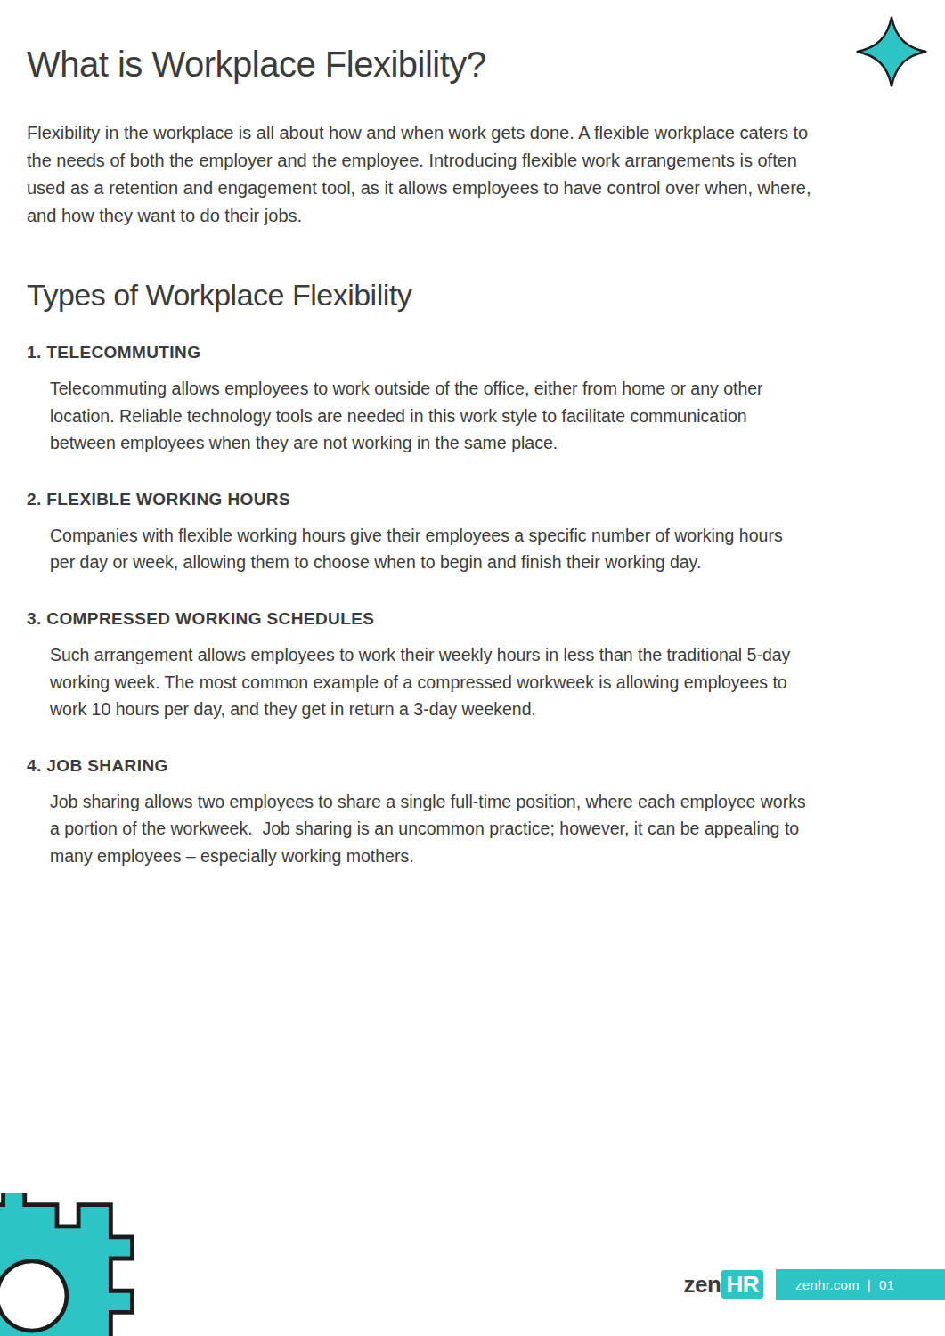What is Workplace Flexibility?
Flexibility in the workplace is all about how and when work gets done. A flexible workplace caters to the needs of both the employer and the employee. Introducing flexible work arrangements is often used as a retention and engagement tool, as it allows employees to have control over when, where, and how they want to do their jobs.
Types of Workplace Flexibility
1. Telecommuting
Telecommuting allows employees to work outside of the office, either from home or any other location. Reliable technology tools are needed in this work style to facilitate communication between employees when they are not working in the same place.
2. Flexible Working Hours
Companies with flexible working hours give their employees a specific number of working hours per day or week, allowing them to choose when to begin and finish their working day.
3. Compressed Working Schedules
Such arrangement allows employees to work their weekly hours in less than the traditional 5-day working week. The most common example of a compressed workweek is allowing employees to work 10 hours per day, and they get in return a 3-day weekend.
4. Job Sharing
Job sharing allows two employees to share a single full-time position, where each employee works a portion of the workweek. Job sharing is an uncommon practice; however, it can be appealing to many employees – especially working mothers.
zen HR
zenhr.com | 01